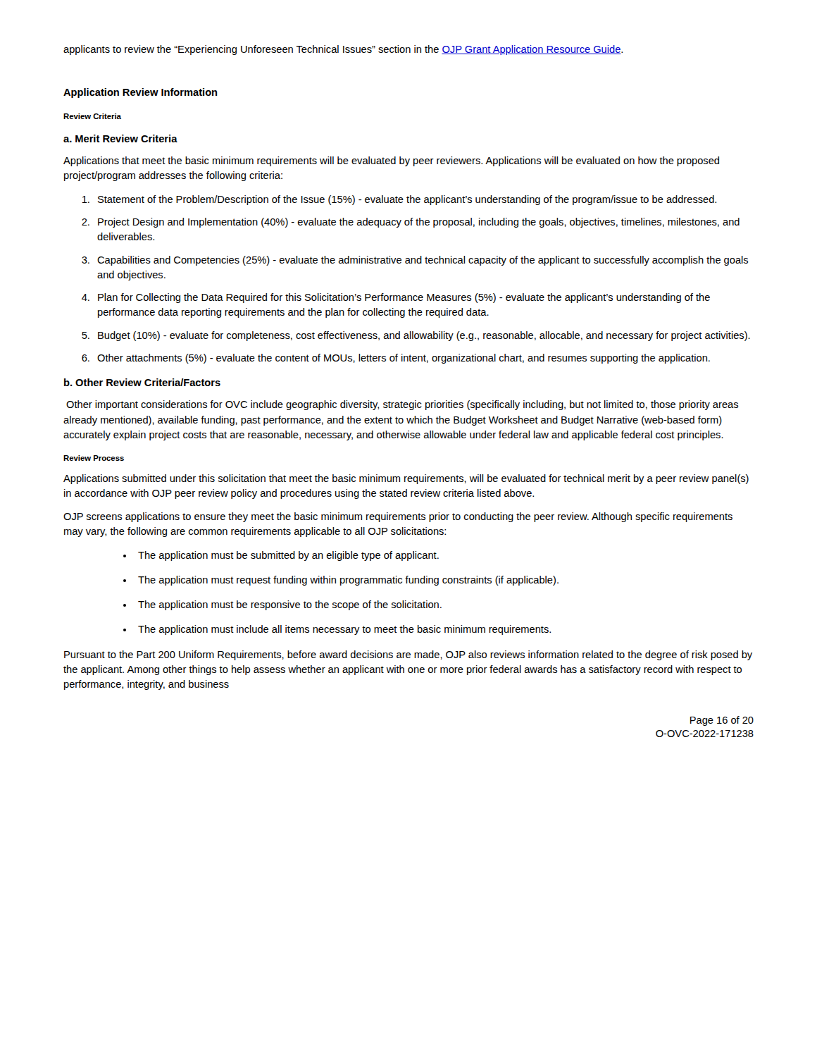applicants to review the “Experiencing Unforeseen Technical Issues” section in the OJP Grant Application Resource Guide.
Application Review Information
Review Criteria
a. Merit Review Criteria
Applications that meet the basic minimum requirements will be evaluated by peer reviewers. Applications will be evaluated on how the proposed project/program addresses the following criteria:
Statement of the Problem/Description of the Issue (15%) - evaluate the applicant’s understanding of the program/issue to be addressed.
Project Design and Implementation (40%) - evaluate the adequacy of the proposal, including the goals, objectives, timelines, milestones, and deliverables.
Capabilities and Competencies (25%) - evaluate the administrative and technical capacity of the applicant to successfully accomplish the goals and objectives.
Plan for Collecting the Data Required for this Solicitation’s Performance Measures (5%) - evaluate the applicant’s understanding of the performance data reporting requirements and the plan for collecting the required data.
Budget (10%) - evaluate for completeness, cost effectiveness, and allowability (e.g., reasonable, allocable, and necessary for project activities).
Other attachments (5%) - evaluate the content of MOUs, letters of intent, organizational chart, and resumes supporting the application.
b. Other Review Criteria/Factors
Other important considerations for OVC include geographic diversity, strategic priorities (specifically including, but not limited to, those priority areas already mentioned), available funding, past performance, and the extent to which the Budget Worksheet and Budget Narrative (web-based form) accurately explain project costs that are reasonable, necessary, and otherwise allowable under federal law and applicable federal cost principles.
Review Process
Applications submitted under this solicitation that meet the basic minimum requirements, will be evaluated for technical merit by a peer review panel(s) in accordance with OJP peer review policy and procedures using the stated review criteria listed above.
OJP screens applications to ensure they meet the basic minimum requirements prior to conducting the peer review. Although specific requirements may vary, the following are common requirements applicable to all OJP solicitations:
The application must be submitted by an eligible type of applicant.
The application must request funding within programmatic funding constraints (if applicable).
The application must be responsive to the scope of the solicitation.
The application must include all items necessary to meet the basic minimum requirements.
Pursuant to the Part 200 Uniform Requirements, before award decisions are made, OJP also reviews information related to the degree of risk posed by the applicant. Among other things to help assess whether an applicant with one or more prior federal awards has a satisfactory record with respect to performance, integrity, and business
Page 16 of 20
O-OVC-2022-171238